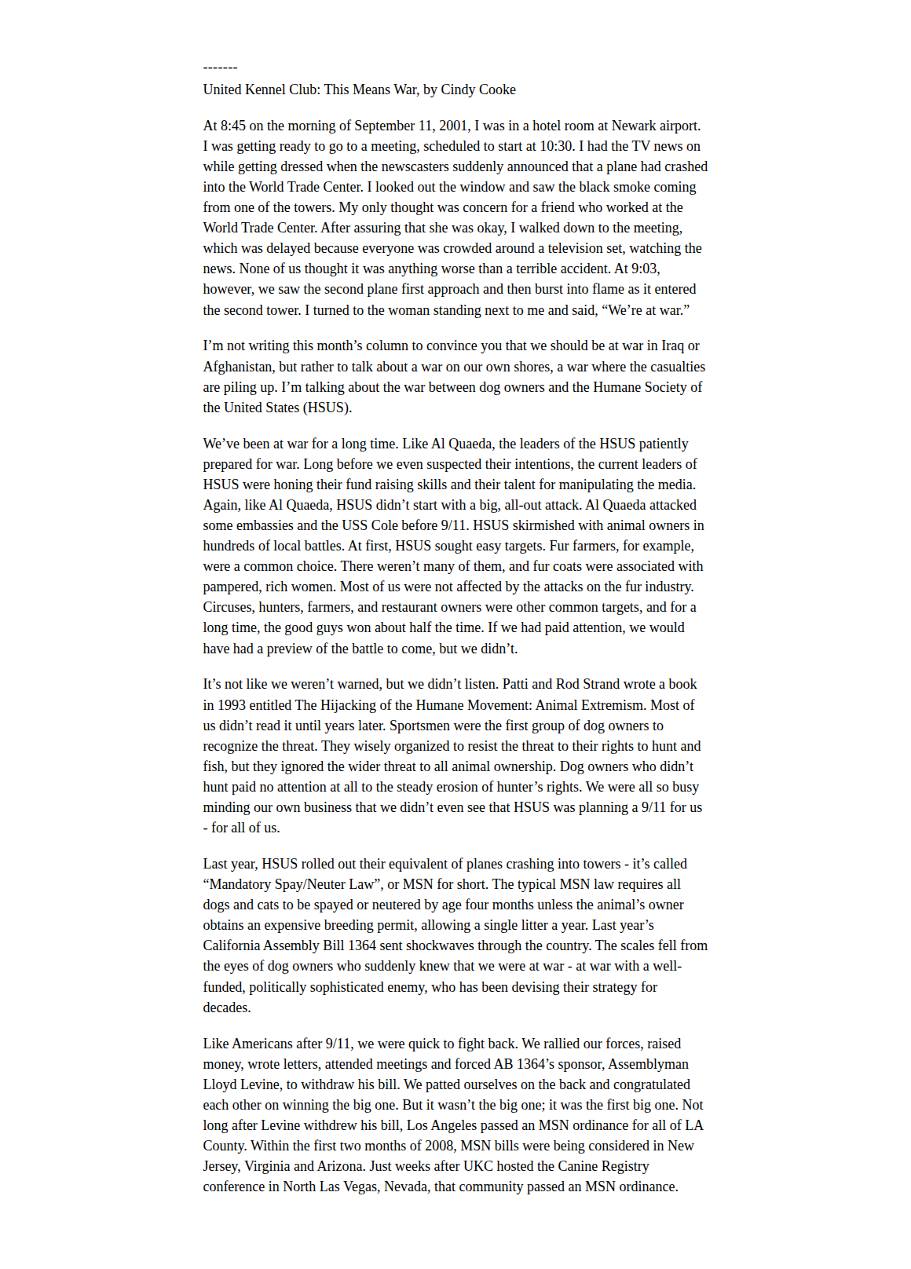-------
United Kennel Club: This Means War, by Cindy Cooke
At 8:45 on the morning of September 11, 2001, I was in a hotel room at Newark airport. I was getting ready to go to a meeting, scheduled to start at 10:30. I had the TV news on while getting dressed when the newscasters suddenly announced that a plane had crashed into the World Trade Center. I looked out the window and saw the black smoke coming from one of the towers. My only thought was concern for a friend who worked at the World Trade Center. After assuring that she was okay, I walked down to the meeting, which was delayed because everyone was crowded around a television set, watching the news. None of us thought it was anything worse than a terrible accident. At 9:03, however, we saw the second plane first approach and then burst into flame as it entered the second tower. I turned to the woman standing next to me and said, “We’re at war.”
I’m not writing this month’s column to convince you that we should be at war in Iraq or Afghanistan, but rather to talk about a war on our own shores, a war where the casualties are piling up. I’m talking about the war between dog owners and the Humane Society of the United States (HSUS).
We’ve been at war for a long time. Like Al Quaeda, the leaders of the HSUS patiently prepared for war. Long before we even suspected their intentions, the current leaders of HSUS were honing their fund raising skills and their talent for manipulating the media. Again, like Al Quaeda, HSUS didn’t start with a big, all-out attack. Al Quaeda attacked some embassies and the USS Cole before 9/11. HSUS skirmished with animal owners in hundreds of local battles. At first, HSUS sought easy targets. Fur farmers, for example, were a common choice. There weren’t many of them, and fur coats were associated with pampered, rich women. Most of us were not affected by the attacks on the fur industry. Circuses, hunters, farmers, and restaurant owners were other common targets, and for a long time, the good guys won about half the time. If we had paid attention, we would have had a preview of the battle to come, but we didn’t.
It’s not like we weren’t warned, but we didn’t listen. Patti and Rod Strand wrote a book in 1993 entitled The Hijacking of the Humane Movement: Animal Extremism. Most of us didn’t read it until years later. Sportsmen were the first group of dog owners to recognize the threat. They wisely organized to resist the threat to their rights to hunt and fish, but they ignored the wider threat to all animal ownership. Dog owners who didn’t hunt paid no attention at all to the steady erosion of hunter’s rights. We were all so busy minding our own business that we didn’t even see that HSUS was planning a 9/11 for us - for all of us.
Last year, HSUS rolled out their equivalent of planes crashing into towers - it’s called “Mandatory Spay/Neuter Law”, or MSN for short. The typical MSN law requires all dogs and cats to be spayed or neutered by age four months unless the animal’s owner obtains an expensive breeding permit, allowing a single litter a year. Last year’s California Assembly Bill 1364 sent shockwaves through the country. The scales fell from the eyes of dog owners who suddenly knew that we were at war - at war with a well-funded, politically sophisticated enemy, who has been devising their strategy for decades.
Like Americans after 9/11, we were quick to fight back. We rallied our forces, raised money, wrote letters, attended meetings and forced AB 1364’s sponsor, Assemblyman Lloyd Levine, to withdraw his bill. We patted ourselves on the back and congratulated each other on winning the big one. But it wasn’t the big one; it was the first big one. Not long after Levine withdrew his bill, Los Angeles passed an MSN ordinance for all of LA County. Within the first two months of 2008, MSN bills were being considered in New Jersey, Virginia and Arizona. Just weeks after UKC hosted the Canine Registry conference in North Las Vegas, Nevada, that community passed an MSN ordinance.